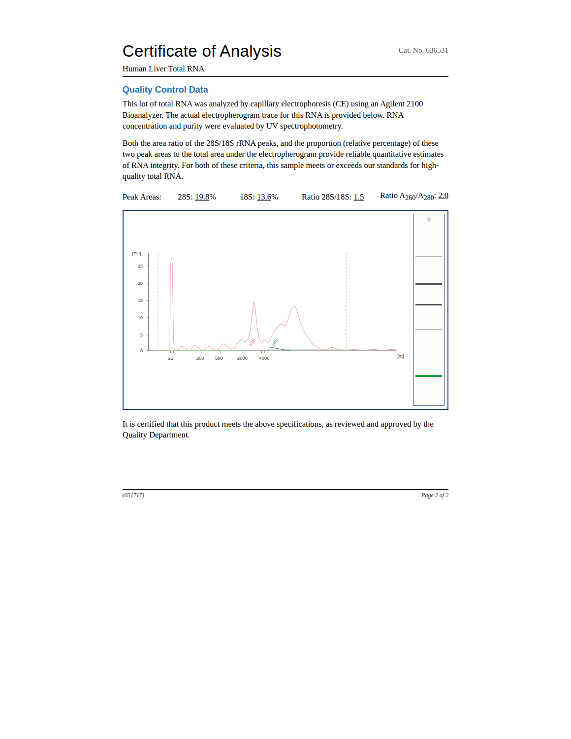Cat. No. 636531
Certificate of Analysis
Human Liver Total RNA
Quality Control Data
This lot of total RNA was analyzed by capillary electrophoresis (CE) using an Agilent 2100 Bioanalyzer. The actual electropherogram trace for this RNA is provided below. RNA concentration and purity were evaluated by UV spectrophotometry.
Both the area ratio of the 28S/18S rRNA peaks, and the proportion (relative percentage) of these two peak areas to the total area under the electropherogram provide reliable quantitative estimates of RNA integrity. For both of these criteria, this sample meets or exceeds our standards for high-quality total RNA.
| Peak Areas: | 28S: 19.8 % | 18S: 13.6 % | Ratio 28S/18S: 1.5 | Ratio A 260 /A 280 : 2.0 |
[FU] [nt] 25 20 15 10 5 0 25 200 500 2000 4000 18S 28S
It is certified that this product meets the above specifications, as reviewed and approved by the Quality Department.
(031717) Page 2 of 2